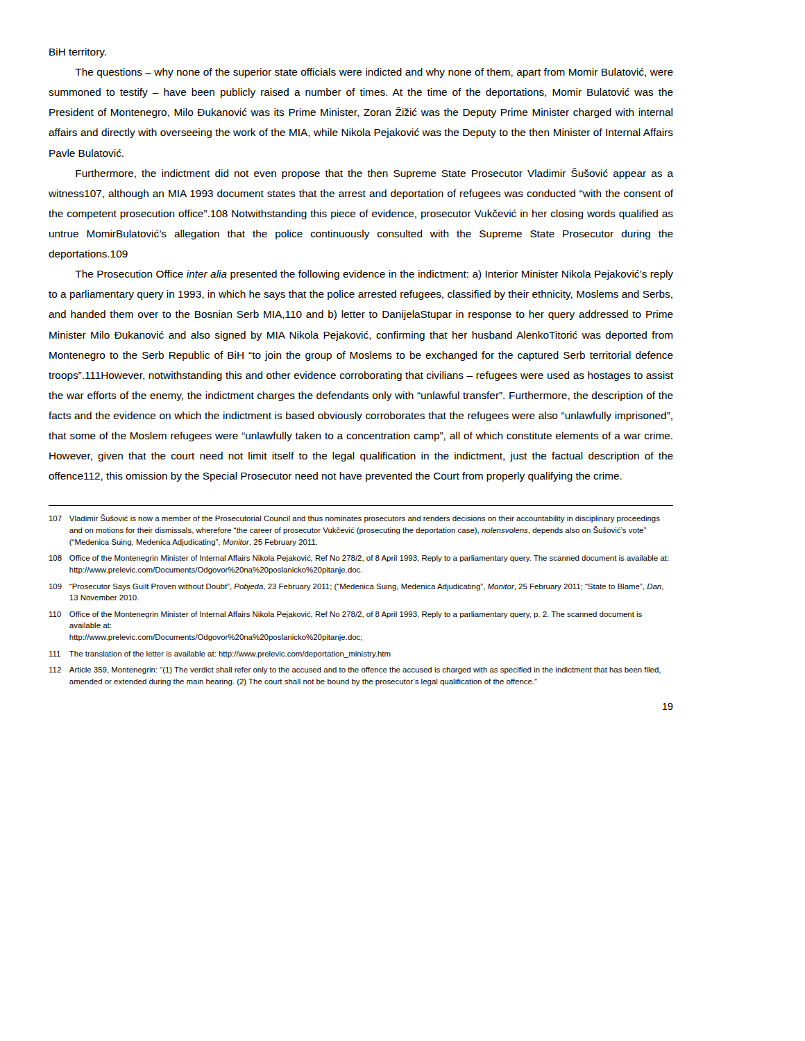BiH territory.
The questions – why none of the superior state officials were indicted and why none of them, apart from Momir Bulatović, were summoned to testify – have been publicly raised a number of times. At the time of the deportations, Momir Bulatović was the President of Montenegro, Milo Đukanović was its Prime Minister, Zoran Žižić was the Deputy Prime Minister charged with internal affairs and directly with overseeing the work of the MIA, while Nikola Pejaković was the Deputy to the then Minister of Internal Affairs Pavle Bulatović.
Furthermore, the indictment did not even propose that the then Supreme State Prosecutor Vladimir Šušović appear as a witness107, although an MIA 1993 document states that the arrest and deportation of refugees was conducted “with the consent of the competent prosecution office”.108 Notwithstanding this piece of evidence, prosecutor Vukčević in her closing words qualified as untrue MomirBulatović’s allegation that the police continuously consulted with the Supreme State Prosecutor during the deportations.109
The Prosecution Office inter alia presented the following evidence in the indictment: a) Interior Minister Nikola Pejaković’s reply to a parliamentary query in 1993, in which he says that the police arrested refugees, classified by their ethnicity, Moslems and Serbs, and handed them over to the Bosnian Serb MIA,110 and b) letter to DanijelaStupar in response to her query addressed to Prime Minister Milo Đukanović and also signed by MIA Nikola Pejaković, confirming that her husband AlenkoTitorić was deported from Montenegro to the Serb Republic of BiH “to join the group of Moslems to be exchanged for the captured Serb territorial defence troops”.111However, notwithstanding this and other evidence corroborating that civilians – refugees were used as hostages to assist the war efforts of the enemy, the indictment charges the defendants only with “unlawful transfer”. Furthermore, the description of the facts and the evidence on which the indictment is based obviously corroborates that the refugees were also “unlawfully imprisoned”, that some of the Moslem refugees were “unlawfully taken to a concentration camp”, all of which constitute elements of a war crime. However, given that the court need not limit itself to the legal qualification in the indictment, just the factual description of the offence112, this omission by the Special Prosecutor need not have prevented the Court from properly qualifying the crime.
Vladimir Šušović is now a member of the Prosecutorial Council and thus nominates prosecutors and renders decisions on their accountability in disciplinary proceedings and on motions for their dismissals, wherefore “the career of prosecutor Vukčević (prosecuting the deportation case), nolensvolens, depends also on Šušović’s vote” (“Medenica Suing, Medenica Adjudicating”, Monitor, 25 February 2011.
Office of the Montenegrin Minister of Internal Affairs Nikola Pejaković, Ref No 278/2, of 8 April 1993, Reply to a parliamentary query. The scanned document is available at:
http://www.prelevic.com/Documents/Odgovor%20na%20poslanicko%20pitanje.doc.
“Prosecutor Says Guilt Proven without Doubt”, Pobjeda, 23 February 2011; (“Medenica Suing, Medenica Adjudicating”, Monitor, 25 February 2011; “State to Blame”, Dan, 13 November 2010.
Office of the Montenegrin Minister of Internal Affairs Nikola Pejaković, Ref No 278/2, of 8 April 1993, Reply to a parliamentary query, p. 2. The scanned document is available at:
http://www.prelevic.com/Documents/Odgovor%20na%20poslanicko%20pitanje.doc;
The translation of the letter is available at: http://www.prelevic.com/deportation_ministry.htm
Article 359, Montenegrin: “(1) The verdict shall refer only to the accused and to the offence the accused is charged with as specified in the indictment that has been filed, amended or extended during the main hearing. (2) The court shall not be bound by the prosecutor’s legal qualification of the offence.”
19